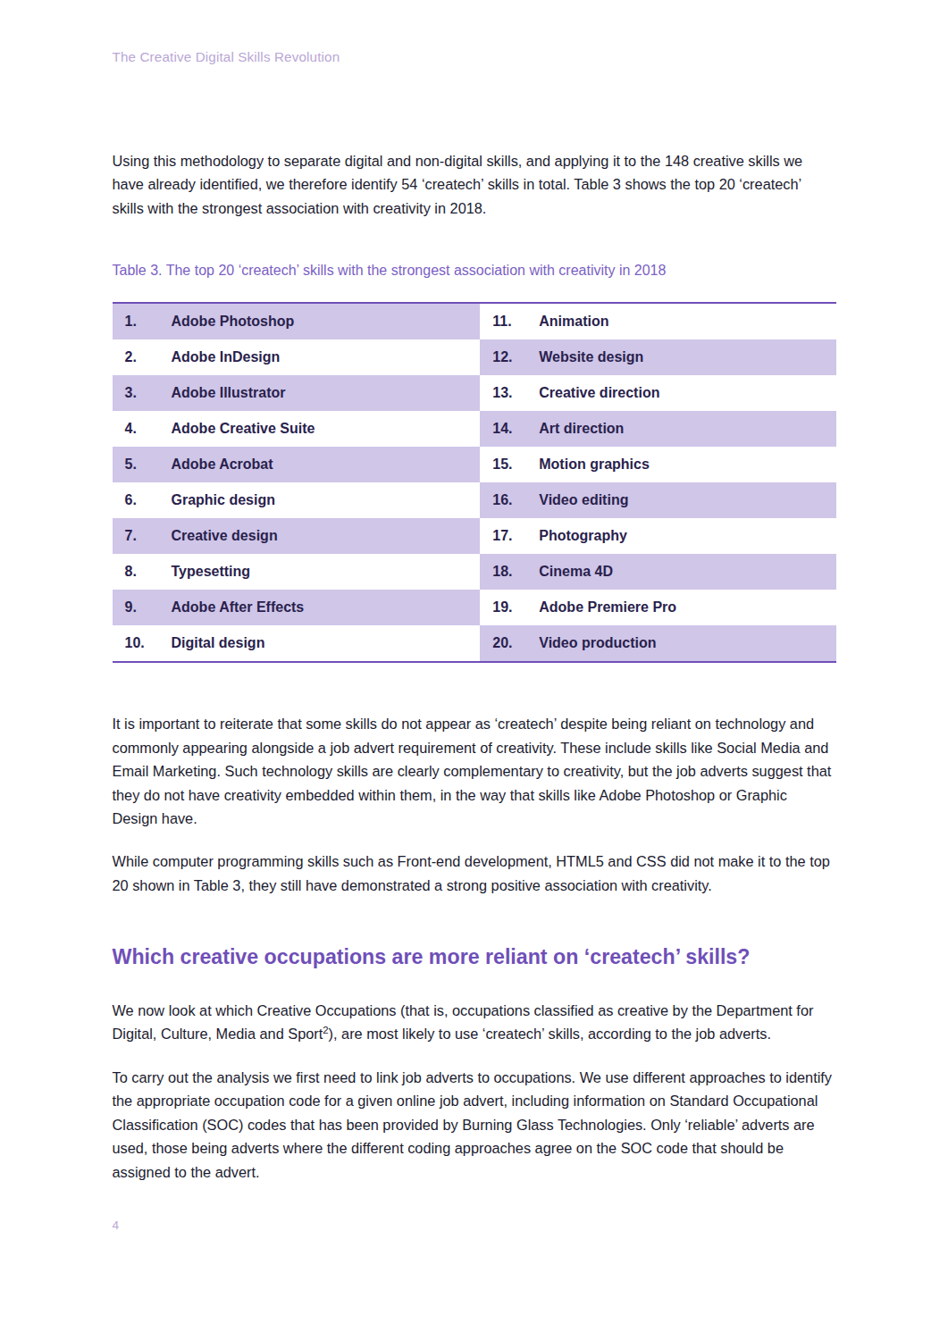The Creative Digital Skills Revolution
Using this methodology to separate digital and non-digital skills, and applying it to the 148 creative skills we have already identified, we therefore identify 54 ‘createch’ skills in total. Table 3 shows the top 20 ‘createch’ skills with the strongest association with creativity in 2018.
Table 3. The top 20 ‘createch’ skills with the strongest association with creativity in 2018
| 1. | Adobe Photoshop | 11. | Animation |
| 2. | Adobe InDesign | 12. | Website design |
| 3. | Adobe Illustrator | 13. | Creative direction |
| 4. | Adobe Creative Suite | 14. | Art direction |
| 5. | Adobe Acrobat | 15. | Motion graphics |
| 6. | Graphic design | 16. | Video editing |
| 7. | Creative design | 17. | Photography |
| 8. | Typesetting | 18. | Cinema 4D |
| 9. | Adobe After Effects | 19. | Adobe Premiere Pro |
| 10. | Digital design | 20. | Video production |
It is important to reiterate that some skills do not appear as ‘createch’ despite being reliant on technology and commonly appearing alongside a job advert requirement of creativity. These include skills like Social Media and Email Marketing. Such technology skills are clearly complementary to creativity, but the job adverts suggest that they do not have creativity embedded within them, in the way that skills like Adobe Photoshop or Graphic Design have.
While computer programming skills such as Front-end development, HTML5 and CSS did not make it to the top 20 shown in Table 3, they still have demonstrated a strong positive association with creativity.
Which creative occupations are more reliant on ‘createch’ skills?
We now look at which Creative Occupations (that is, occupations classified as creative by the Department for Digital, Culture, Media and Sport2), are most likely to use ‘createch’ skills, according to the job adverts.
To carry out the analysis we first need to link job adverts to occupations. We use different approaches to identify the appropriate occupation code for a given online job advert, including information on Standard Occupational Classification (SOC) codes that has been provided by Burning Glass Technologies. Only ‘reliable’ adverts are used, those being adverts where the different coding approaches agree on the SOC code that should be assigned to the advert.
4